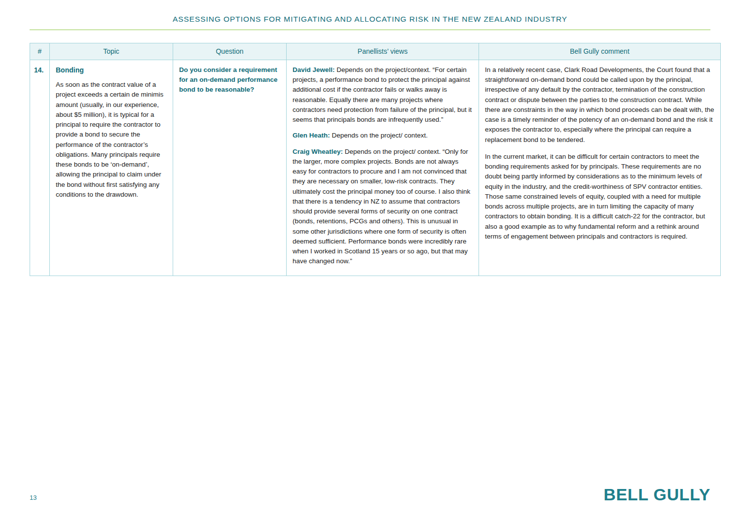Assessing options for mitigating and allocating risk in the New Zealand industry
| # | Topic | Question | Panellists’ views | Bell Gully comment |
| --- | --- | --- | --- | --- |
| 14. | Bonding As soon as the contract value of a project exceeds a certain de minimis amount (usually, in our experience, about $5 million), it is typical for a principal to require the contractor to provide a bond to secure the performance of the contractor’s obligations. Many principals require these bonds to be ‘on-demand’, allowing the principal to claim under the bond without first satisfying any conditions to the drawdown. | Do you consider a requirement for an on-demand performance bond to be reasonable? | David Jewell: Depends on the project/context. “For certain projects, a performance bond to protect the principal against additional cost if the contractor fails or walks away is reasonable. Equally there are many projects where contractors need protection from failure of the principal, but it seems that principals bonds are infrequently used.” Glen Heath: Depends on the project/ context. Craig Wheatley: Depends on the project/ context. “Only for the larger, more complex projects. Bonds are not always easy for contractors to procure and I am not convinced that they are necessary on smaller, low-risk contracts. They ultimately cost the principal money too of course. I also think that there is a tendency in NZ to assume that contractors should provide several forms of security on one contract (bonds, retentions, PCGs and others). This is unusual in some other jurisdictions where one form of security is often deemed sufficient. Performance bonds were incredibly rare when I worked in Scotland 15 years or so ago, but that may have changed now.” | In a relatively recent case, Clark Road Developments, the Court found that a straightforward on-demand bond could be called upon by the principal, irrespective of any default by the contractor, termination of the construction contract or dispute between the parties to the construction contract. While there are constraints in the way in which bond proceeds can be dealt with, the case is a timely reminder of the potency of an on-demand bond and the risk it exposes the contractor to, especially where the principal can require a replacement bond to be tendered. In the current market, it can be difficult for certain contractors to meet the bonding requirements asked for by principals. These requirements are no doubt being partly informed by considerations as to the minimum levels of equity in the industry, and the credit-worthiness of SPV contractor entities. Those same constrained levels of equity, coupled with a need for multiple bonds across multiple projects, are in turn limiting the capacity of many contractors to obtain bonding. It is a difficult catch-22 for the contractor, but also a good example as to why fundamental reform and a rethink around terms of engagement between principals and contractors is required. |
13
BELL GULLY